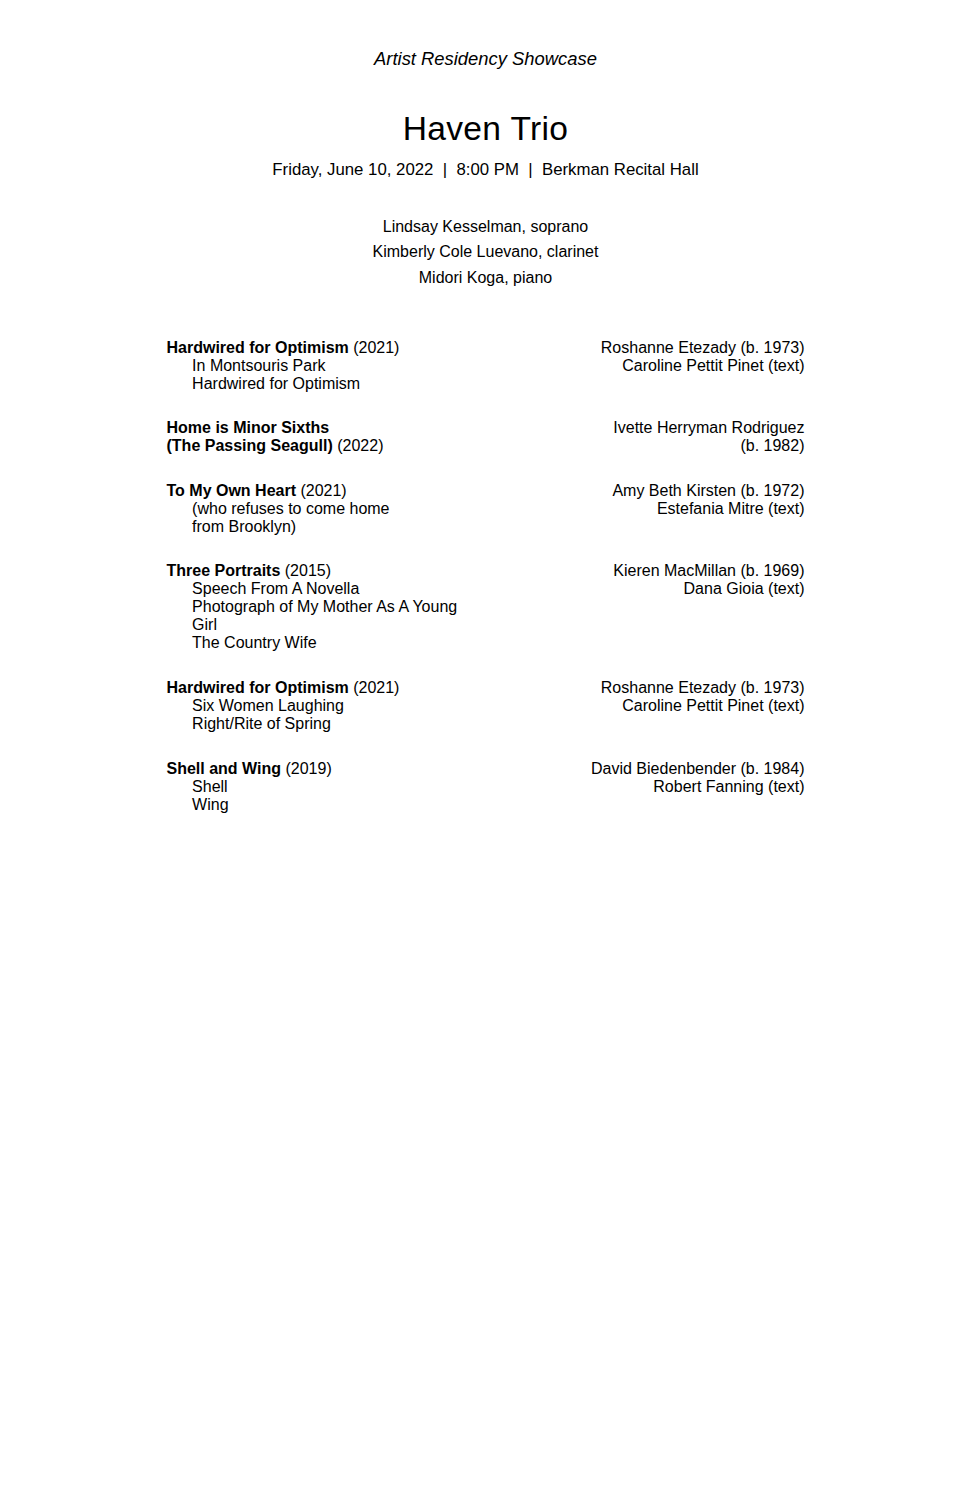Artist Residency Showcase
Haven Trio
Friday, June 10, 2022 | 8:00 PM | Berkman Recital Hall
Lindsay Kesselman, soprano
Kimberly Cole Luevano, clarinet
Midori Koga, piano
| Hardwired for Optimism (2021) In Montsouris Park Hardwired for Optimism | Roshanne Etezady (b. 1973) Caroline Pettit Pinet (text) |
| Home is Minor Sixths (The Passing Seagull) (2022) | Ivette Herryman Rodriguez (b. 1982) |
| To My Own Heart (2021) (who refuses to come home from Brooklyn) | Amy Beth Kirsten (b. 1972) Estefania Mitre (text) |
| Three Portraits (2015) Speech From A Novella Photograph of My Mother As A Young Girl The Country Wife | Kieren MacMillan (b. 1969) Dana Gioia (text) |
| Hardwired for Optimism (2021) Six Women Laughing Right/Rite of Spring | Roshanne Etezady (b. 1973) Caroline Pettit Pinet (text) |
| Shell and Wing (2019) Shell Wing | David Biedenbender (b. 1984) Robert Fanning (text) |